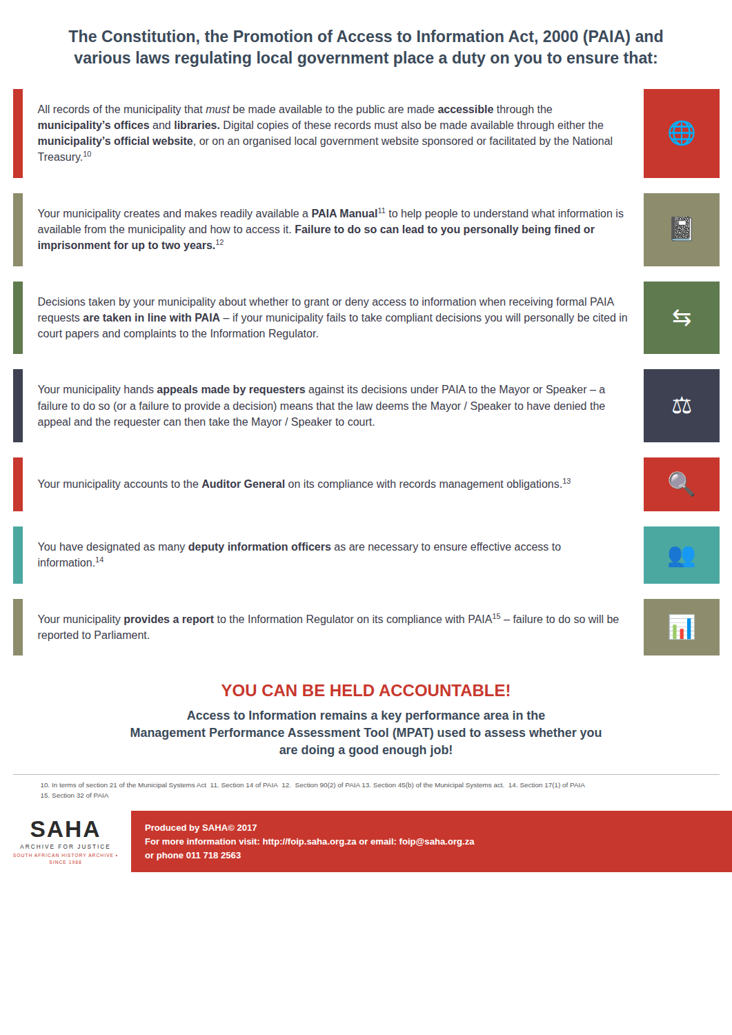The Constitution, the Promotion of Access to Information Act, 2000 (PAIA) and
various laws regulating local government place a duty on you to ensure that:
All records of the municipality that must be made available to the public are made accessible through the municipality’s offices and libraries. Digital copies of these records must also be made available through either the municipality’s official website, or on an organised local government website sponsored or facilitated by the National Treasury.10
🌐
Your municipality creates and makes readily available a PAIA Manual11 to help people to understand what information is available from the municipality and how to access it. Failure to do so can lead to you personally being fined or imprisonment for up to two years.12
📓
Decisions taken by your municipality about whether to grant or deny access to information when receiving formal PAIA requests are taken in line with PAIA – if your municipality fails to take compliant decisions you will personally be cited in court papers and complaints to the Information Regulator.
⇆
Your municipality hands appeals made by requesters against its decisions under PAIA to the Mayor or Speaker – a failure to do so (or a failure to provide a decision) means that the law deems the Mayor / Speaker to have denied the appeal and the requester can then take the Mayor / Speaker to court.
⚖
Your municipality accounts to the Auditor General on its compliance with records management obligations.13
🔍
You have designated as many deputy information officers as are necessary to ensure effective access to information.14
👥
Your municipality provides a report to the Information Regulator on its compliance with PAIA15 – failure to do so will be reported to Parliament.
📊
YOU CAN BE HELD ACCOUNTABLE!
Access to Information remains a key performance area in the
Management Performance Assessment Tool (MPAT) used to assess whether you
are doing a good enough job!
10. In terms of section 21 of the Municipal Systems Act 11. Section 14 of PAIA 12. Section 90(2) of PAIA 13. Section 45(b) of the Municipal Systems act. 14. Section 17(1) of PAIA
15. Section 32 of PAIA
SAHA
ARCHIVE FOR JUSTICE
SOUTH AFRICAN HISTORY ARCHIVE • SINCE 1988
Produced by SAHA© 2017
For more information visit: http://foip.saha.org.za or email: foip@saha.org.za
or phone 011 718 2563